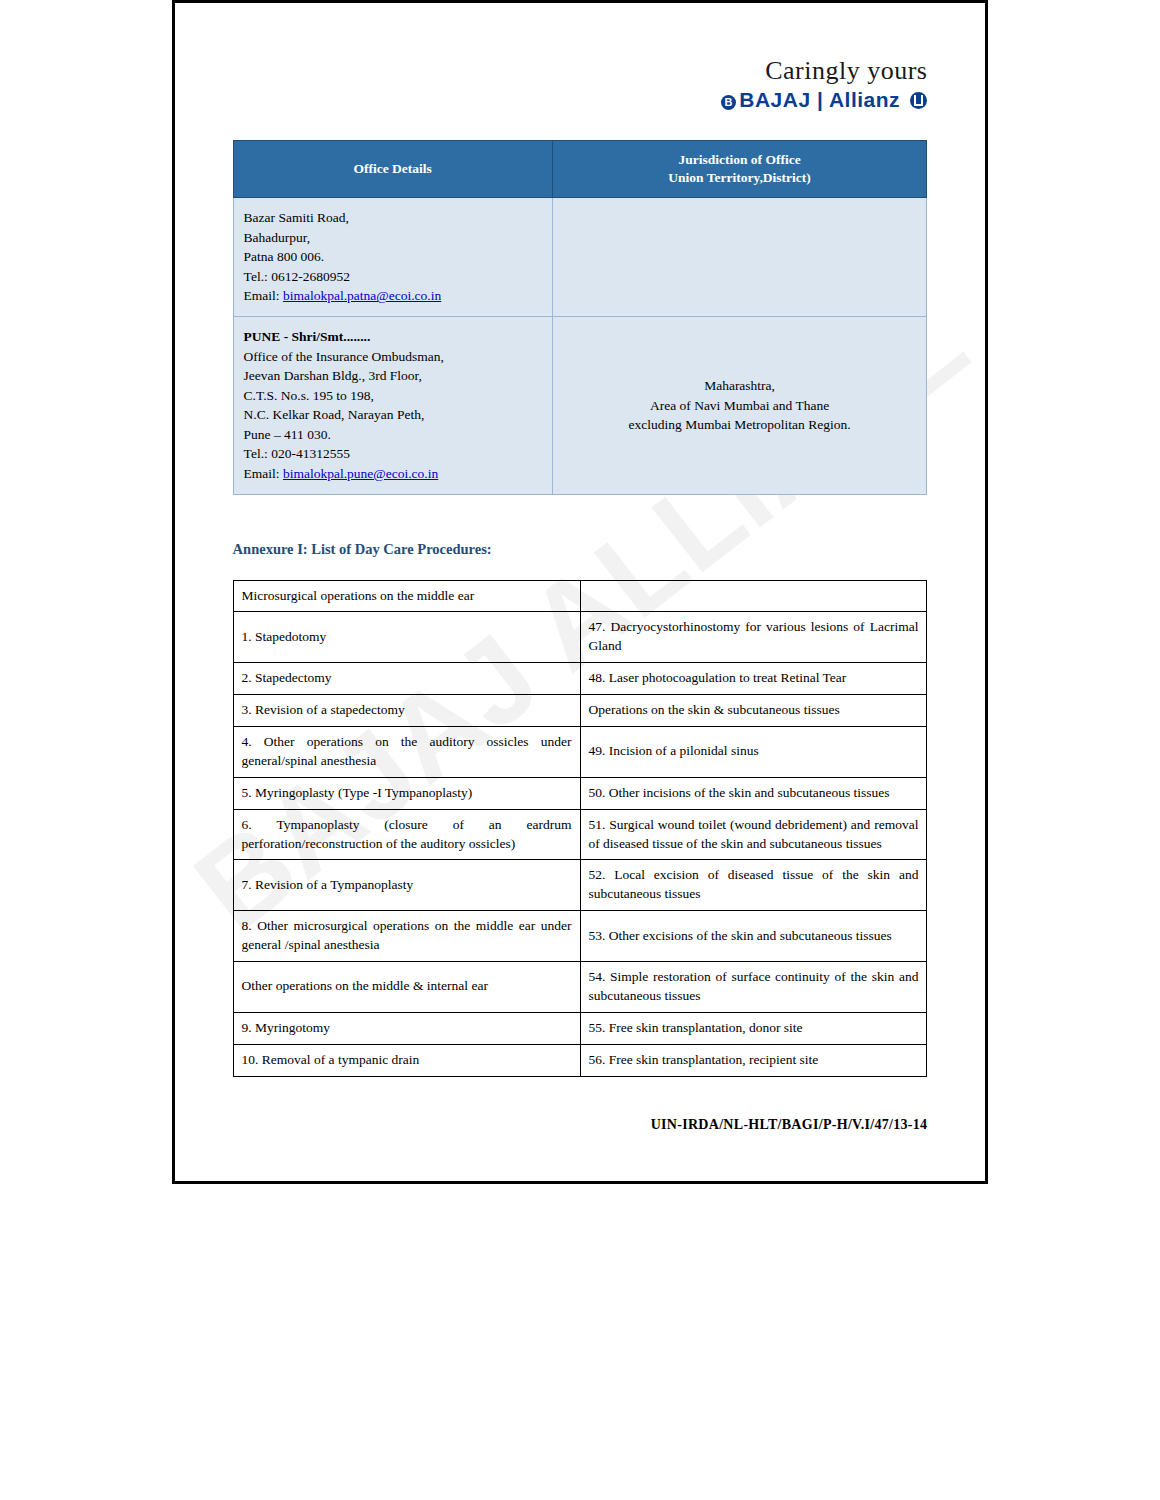BAJAJ ALLIANZ
Caringly yours
BBAJAJ | Allianz
| Office Details | Jurisdiction of Office Union Territory,District) |
| --- | --- |
| Bazar Samiti Road, Bahadurpur, Patna 800 006. Tel.: 0612-2680952 Email: bimalokpal.patna@ecoi.co.in | |
| PUNE - Shri/Smt........ Office of the Insurance Ombudsman, Jeevan Darshan Bldg., 3rd Floor, C.T.S. No.s. 195 to 198, N.C. Kelkar Road, Narayan Peth, Pune – 411 030. Tel.: 020-41312555 Email: bimalokpal.pune@ecoi.co.in | Maharashtra, Area of Navi Mumbai and Thane excluding Mumbai Metropolitan Region. |
Annexure I: List of Day Care Procedures:
| Microsurgical operations on the middle ear | |
| 1. Stapedotomy | 47. Dacryocystorhinostomy for various lesions of Lacrimal Gland |
| 2. Stapedectomy | 48. Laser photocoagulation to treat Retinal Tear |
| 3. Revision of a stapedectomy | Operations on the skin & subcutaneous tissues |
| 4. Other operations on the auditory ossicles under general/spinal anesthesia | 49. Incision of a pilonidal sinus |
| 5. Myringoplasty (Type -I Tympanoplasty) | 50. Other incisions of the skin and subcutaneous tissues |
| 6. Tympanoplasty (closure of an eardrum perforation/reconstruction of the auditory ossicles) | 51. Surgical wound toilet (wound debridement) and removal of diseased tissue of the skin and subcutaneous tissues |
| 7. Revision of a Tympanoplasty | 52. Local excision of diseased tissue of the skin and subcutaneous tissues |
| 8. Other microsurgical operations on the middle ear under general /spinal anesthesia | 53. Other excisions of the skin and subcutaneous tissues |
| Other operations on the middle & internal ear | 54. Simple restoration of surface continuity of the skin and subcutaneous tissues |
| 9. Myringotomy | 55. Free skin transplantation, donor site |
| 10. Removal of a tympanic drain | 56. Free skin transplantation, recipient site |
UIN-IRDA/NL-HLT/BAGI/P-H/V.I/47/13-14